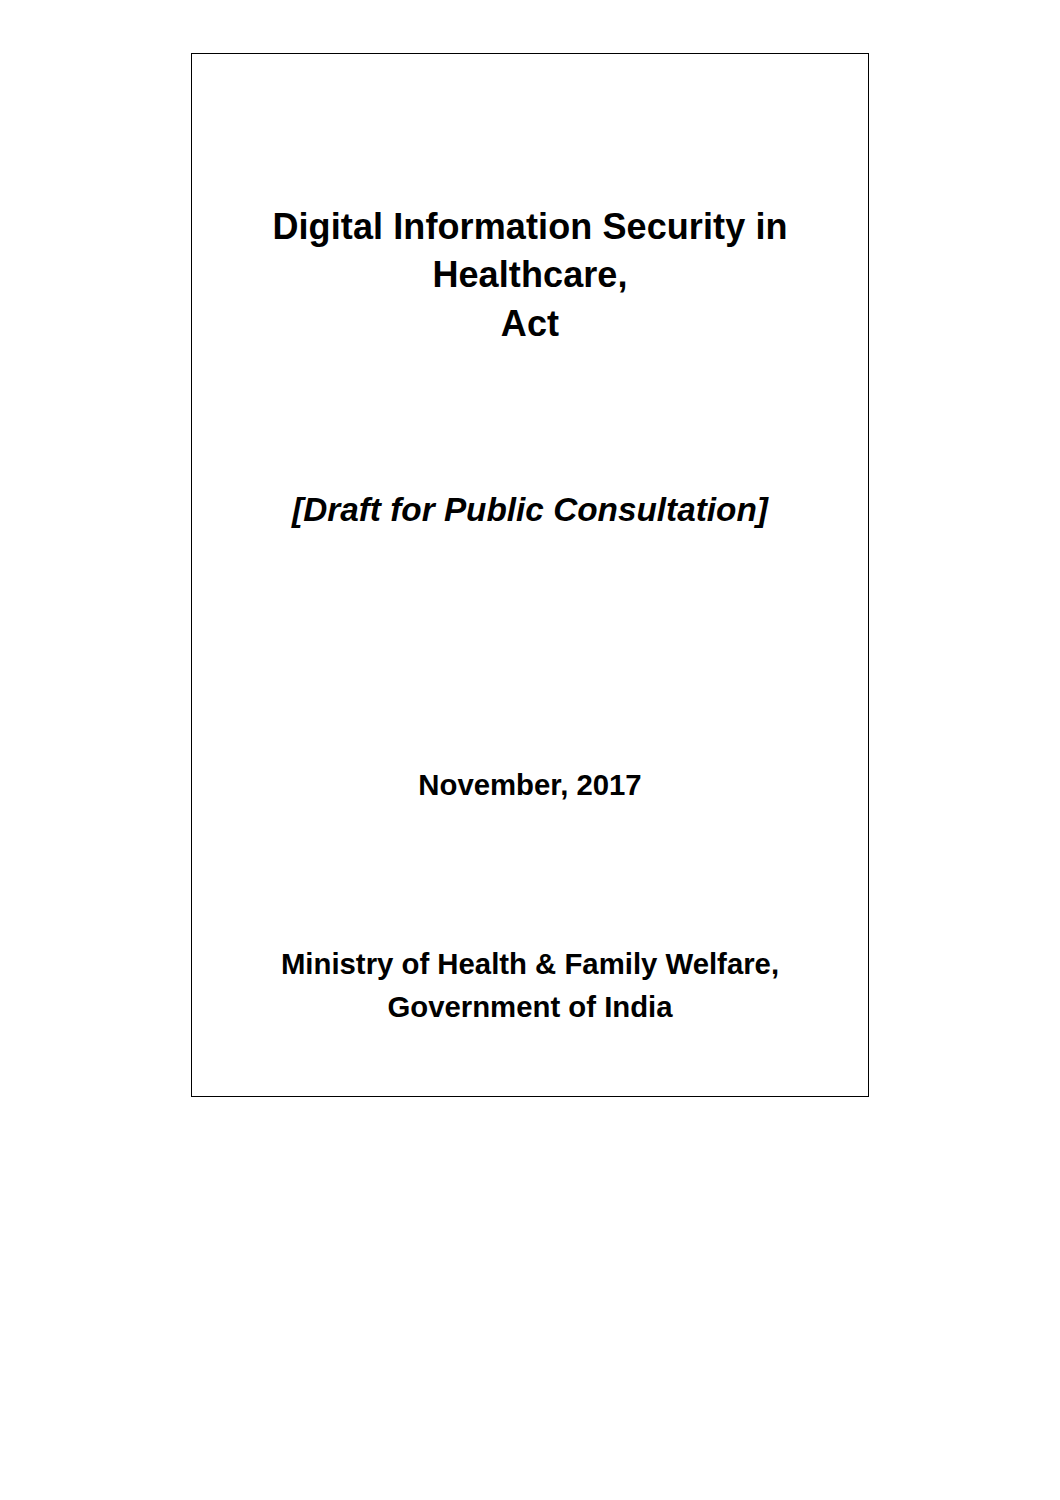Digital Information Security in Healthcare,
Act
[Draft for Public Consultation]
November, 2017
Ministry of Health & Family Welfare,
Government of India